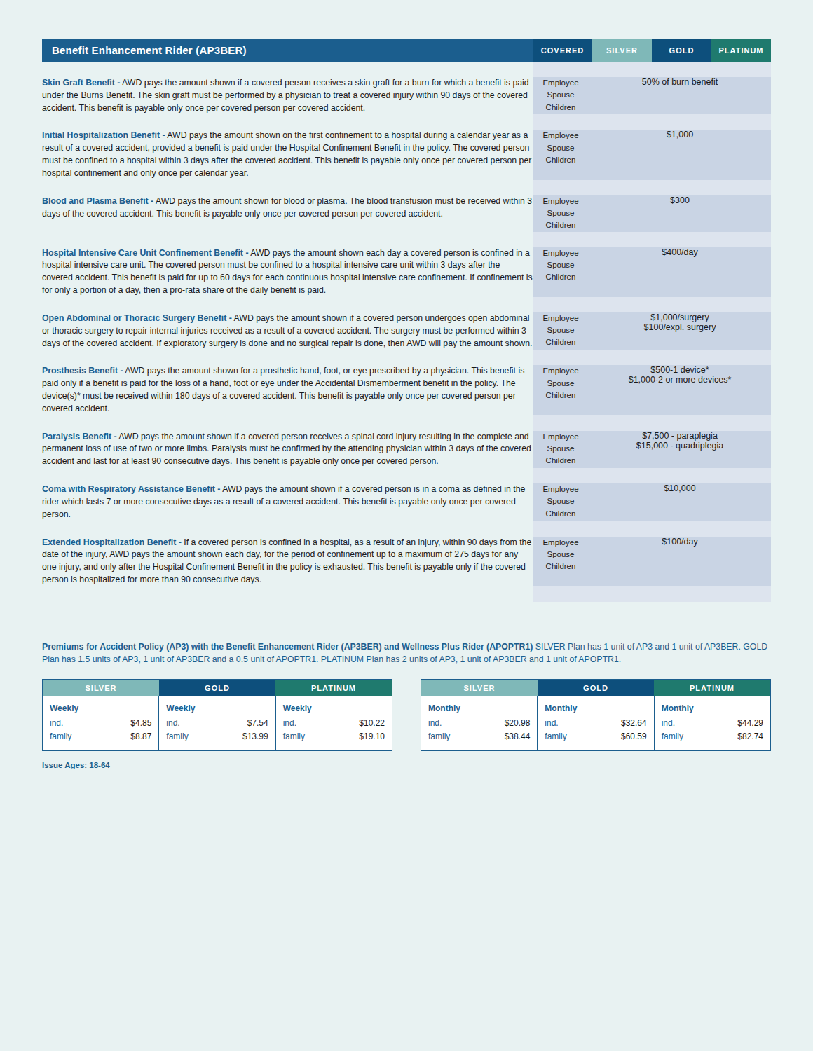Benefit Enhancement Rider (AP3BER)
COVERED
SILVER
GOLD
PLATINUM
| Skin Graft Benefit - AWD pays the amount shown if a covered person receives a skin graft for a burn for which a benefit is paid under the Burns Benefit. The skin graft must be performed by a physician to treat a covered injury within 90 days of the covered accident. This benefit is payable only once per covered person per covered accident. | Employee Spouse Children | 50% of burn benefit |
| Initial Hospitalization Benefit - AWD pays the amount shown on the first confinement to a hospital during a calendar year as a result of a covered accident, provided a benefit is paid under the Hospital Confinement Benefit in the policy. The covered person must be confined to a hospital within 3 days after the covered accident. This benefit is payable only once per covered person per hospital confinement and only once per calendar year. | Employee Spouse Children | $1,000 |
| Blood and Plasma Benefit - AWD pays the amount shown for blood or plasma. The blood transfusion must be received within 3 days of the covered accident. This benefit is payable only once per covered person per covered accident. | Employee Spouse Children | $300 |
| Hospital Intensive Care Unit Confinement Benefit - AWD pays the amount shown each day a covered person is confined in a hospital intensive care unit. The covered person must be confined to a hospital intensive care unit within 3 days after the covered accident. This benefit is paid for up to 60 days for each continuous hospital intensive care confinement. If confinement is for only a portion of a day, then a pro-rata share of the daily benefit is paid. | Employee Spouse Children | $400/day |
| Open Abdominal or Thoracic Surgery Benefit - AWD pays the amount shown if a covered person undergoes open abdominal or thoracic surgery to repair internal injuries received as a result of a covered accident. The surgery must be performed within 3 days of the covered accident. If exploratory surgery is done and no surgical repair is done, then AWD will pay the amount shown. | Employee Spouse Children | $1,000/surgery $100/expl. surgery |
| Prosthesis Benefit - AWD pays the amount shown for a prosthetic hand, foot, or eye prescribed by a physician. This benefit is paid only if a benefit is paid for the loss of a hand, foot or eye under the Accidental Dismemberment benefit in the policy. The device(s)* must be received within 180 days of a covered accident. This benefit is payable only once per covered person per covered accident. | Employee Spouse Children | $500-1 device* $1,000-2 or more devices* |
| Paralysis Benefit - AWD pays the amount shown if a covered person receives a spinal cord injury resulting in the complete and permanent loss of use of two or more limbs. Paralysis must be confirmed by the attending physician within 3 days of the covered accident and last for at least 90 consecutive days. This benefit is payable only once per covered person. | Employee Spouse Children | $7,500 - paraplegia $15,000 - quadriplegia |
| Coma with Respiratory Assistance Benefit - AWD pays the amount shown if a covered person is in a coma as defined in the rider which lasts 7 or more consecutive days as a result of a covered accident. This benefit is payable only once per covered person. | Employee Spouse Children | $10,000 |
| Extended Hospitalization Benefit - If a covered person is confined in a hospital, as a result of an injury, within 90 days from the date of the injury, AWD pays the amount shown each day, for the period of confinement up to a maximum of 275 days for any one injury, and only after the Hospital Confinement Benefit in the policy is exhausted. This benefit is payable only if the covered person is hospitalized for more than 90 consecutive days. | Employee Spouse Children | $100/day |
Premiums for Accident Policy (AP3) with the Benefit Enhancement Rider (AP3BER) and Wellness Plus Rider (APOPTR1) SILVER Plan has 1 unit of AP3 and 1 unit of AP3BER. GOLD Plan has 1.5 units of AP3, 1 unit of AP3BER and a 0.5 unit of APOPTR1. PLATINUM Plan has 2 units of AP3, 1 unit of AP3BER and 1 unit of APOPTR1.
SILVER
GOLD
PLATINUM
Weekly
ind.$4.85
family$8.87
Weekly
ind.$7.54
family$13.99
Weekly
ind.$10.22
family$19.10
SILVER
GOLD
PLATINUM
Monthly
ind.$20.98
family$38.44
Monthly
ind.$32.64
family$60.59
Monthly
ind.$44.29
family$82.74
Issue Ages: 18-64